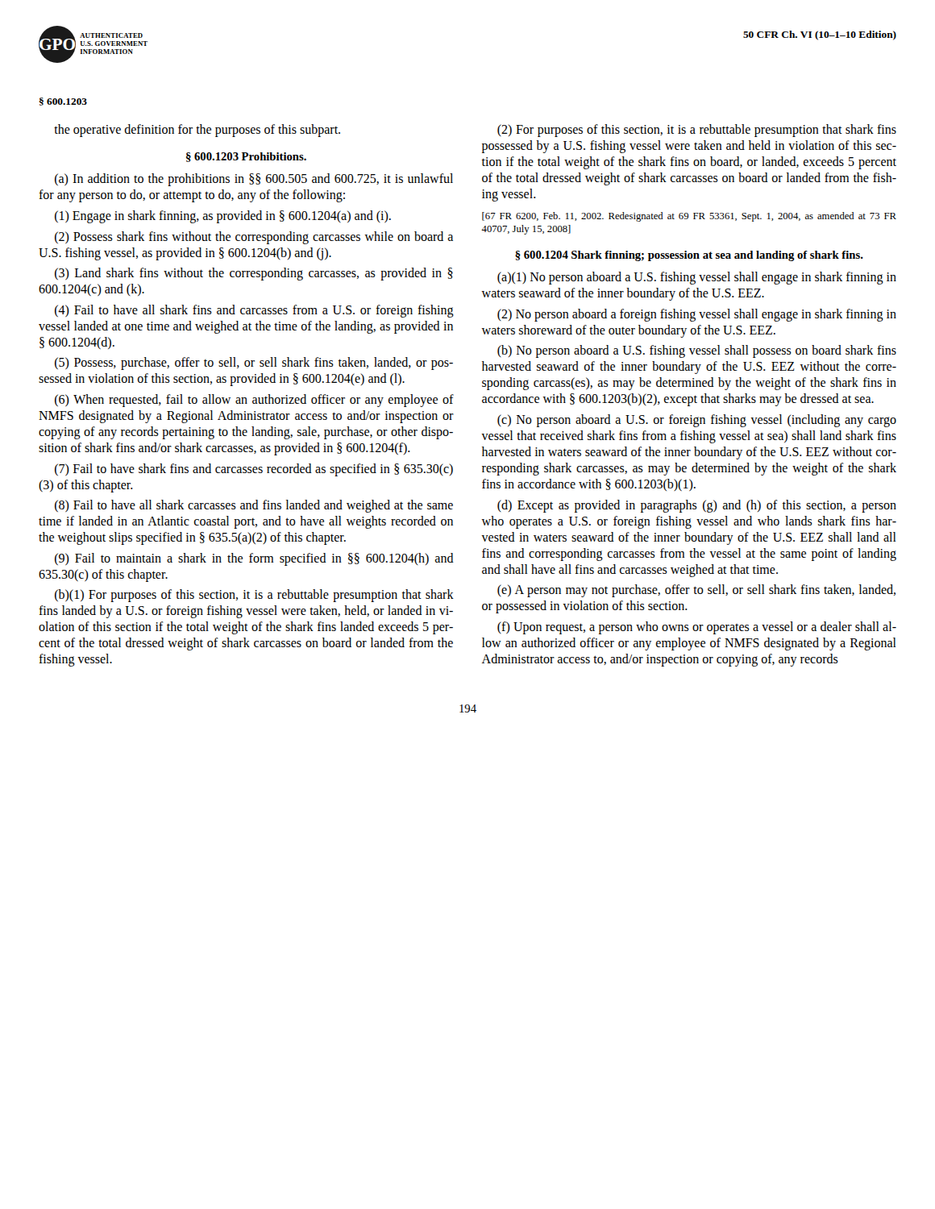GPO
Authenticated
U.S. Government
Information
50 CFR Ch. VI (10–1–10 Edition)
§ 600.1203
the operative definition for the purposes of this subpart.
§ 600.1203 Prohibitions.
(a) In addition to the prohibitions in §§ 600.505 and 600.725, it is unlawful for any person to do, or attempt to do, any of the following:
(1) Engage in shark finning, as provided in § 600.1204(a) and (i).
(2) Possess shark fins without the corresponding carcasses while on board a U.S. fishing vessel, as provided in § 600.1204(b) and (j).
(3) Land shark fins without the corresponding carcasses, as provided in § 600.1204(c) and (k).
(4) Fail to have all shark fins and carcasses from a U.S. or foreign fishing vessel landed at one time and weighed at the time of the landing, as provided in § 600.1204(d).
(5) Possess, purchase, offer to sell, or sell shark fins taken, landed, or possessed in violation of this section, as provided in § 600.1204(e) and (l).
(6) When requested, fail to allow an authorized officer or any employee of NMFS designated by a Regional Administrator access to and/or inspection or copying of any records pertaining to the landing, sale, purchase, or other disposition of shark fins and/or shark carcasses, as provided in § 600.1204(f).
(7) Fail to have shark fins and carcasses recorded as specified in § 635.30(c)(3) of this chapter.
(8) Fail to have all shark carcasses and fins landed and weighed at the same time if landed in an Atlantic coastal port, and to have all weights recorded on the weighout slips specified in § 635.5(a)(2) of this chapter.
(9) Fail to maintain a shark in the form specified in §§ 600.1204(h) and 635.30(c) of this chapter.
(b)(1) For purposes of this section, it is a rebuttable presumption that shark fins landed by a U.S. or foreign fishing vessel were taken, held, or landed in violation of this section if the total weight of the shark fins landed exceeds 5 percent of the total dressed weight of shark carcasses on board or landed from the fishing vessel.
(2) For purposes of this section, it is a rebuttable presumption that shark fins possessed by a U.S. fishing vessel were taken and held in violation of this section if the total weight of the shark fins on board, or landed, exceeds 5 percent of the total dressed weight of shark carcasses on board or landed from the fishing vessel.
[67 FR 6200, Feb. 11, 2002. Redesignated at 69 FR 53361, Sept. 1, 2004, as amended at 73 FR 40707, July 15, 2008]
§ 600.1204 Shark finning; possession at sea and landing of shark fins.
(a)(1) No person aboard a U.S. fishing vessel shall engage in shark finning in waters seaward of the inner boundary of the U.S. EEZ.
(2) No person aboard a foreign fishing vessel shall engage in shark finning in waters shoreward of the outer boundary of the U.S. EEZ.
(b) No person aboard a U.S. fishing vessel shall possess on board shark fins harvested seaward of the inner boundary of the U.S. EEZ without the corresponding carcass(es), as may be determined by the weight of the shark fins in accordance with § 600.1203(b)(2), except that sharks may be dressed at sea.
(c) No person aboard a U.S. or foreign fishing vessel (including any cargo vessel that received shark fins from a fishing vessel at sea) shall land shark fins harvested in waters seaward of the inner boundary of the U.S. EEZ without corresponding shark carcasses, as may be determined by the weight of the shark fins in accordance with § 600.1203(b)(1).
(d) Except as provided in paragraphs (g) and (h) of this section, a person who operates a U.S. or foreign fishing vessel and who lands shark fins harvested in waters seaward of the inner boundary of the U.S. EEZ shall land all fins and corresponding carcasses from the vessel at the same point of landing and shall have all fins and carcasses weighed at that time.
(e) A person may not purchase, offer to sell, or sell shark fins taken, landed, or possessed in violation of this section.
(f) Upon request, a person who owns or operates a vessel or a dealer shall allow an authorized officer or any employee of NMFS designated by a Regional Administrator access to, and/or inspection or copying of, any records
194